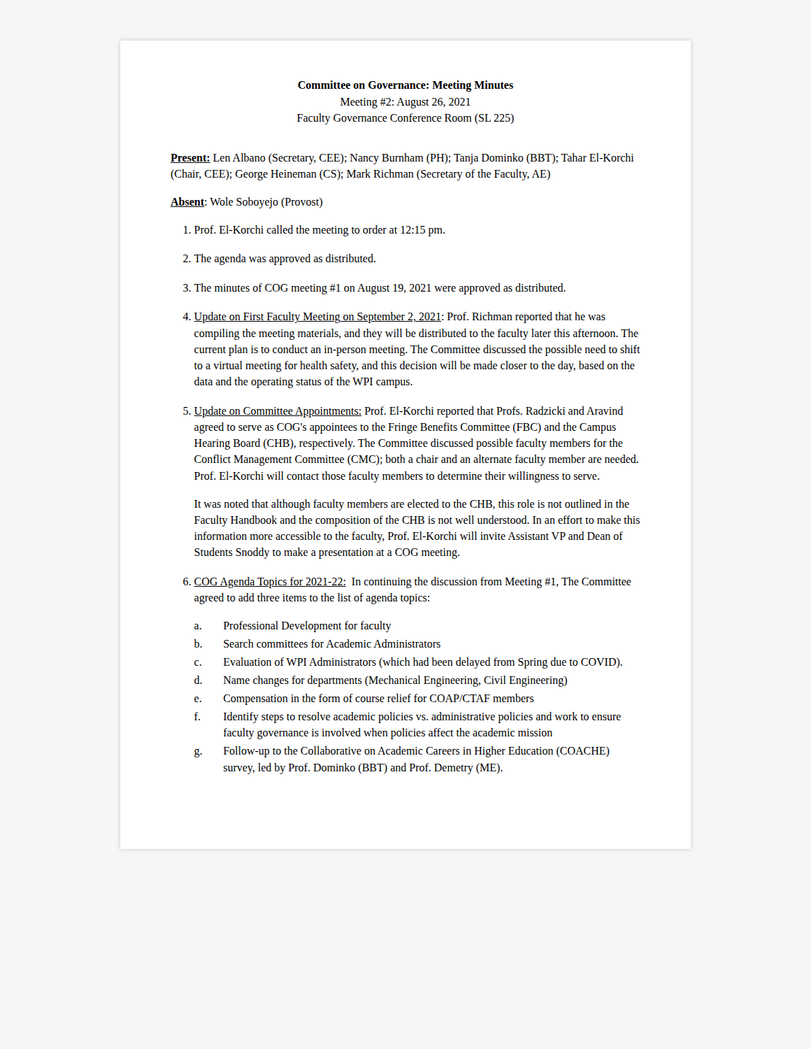Committee on Governance: Meeting Minutes Meeting #2: August 26, 2021 Faculty Governance Conference Room (SL 225)
Present: Len Albano (Secretary, CEE); Nancy Burnham (PH); Tanja Dominko (BBT); Tahar El-Korchi (Chair, CEE); George Heineman (CS); Mark Richman (Secretary of the Faculty, AE)
Absent: Wole Soboyejo (Provost)
Prof. El-Korchi called the meeting to order at 12:15 pm.
The agenda was approved as distributed.
The minutes of COG meeting #1 on August 19, 2021 were approved as distributed.
Update on First Faculty Meeting on September 2, 2021: Prof. Richman reported that he was compiling the meeting materials, and they will be distributed to the faculty later this afternoon. The current plan is to conduct an in-person meeting. The Committee discussed the possible need to shift to a virtual meeting for health safety, and this decision will be made closer to the day, based on the data and the operating status of the WPI campus.
Update on Committee Appointments: Prof. El-Korchi reported that Profs. Radzicki and Aravind agreed to serve as COG's appointees to the Fringe Benefits Committee (FBC) and the Campus Hearing Board (CHB), respectively. The Committee discussed possible faculty members for the Conflict Management Committee (CMC); both a chair and an alternate faculty member are needed. Prof. El-Korchi will contact those faculty members to determine their willingness to serve.
It was noted that although faculty members are elected to the CHB, this role is not outlined in the Faculty Handbook and the composition of the CHB is not well understood. In an effort to make this information more accessible to the faculty, Prof. El-Korchi will invite Assistant VP and Dean of Students Snoddy to make a presentation at a COG meeting.
COG Agenda Topics for 2021-22: In continuing the discussion from Meeting #1, The Committee agreed to add three items to the list of agenda topics:
a. Professional Development for faculty
b. Search committees for Academic Administrators
c. Evaluation of WPI Administrators (which had been delayed from Spring due to COVID).
d. Name changes for departments (Mechanical Engineering, Civil Engineering)
e. Compensation in the form of course relief for COAP/CTAF members
f. Identify steps to resolve academic policies vs. administrative policies and work to ensure faculty governance is involved when policies affect the academic mission
g. Follow-up to the Collaborative on Academic Careers in Higher Education (COACHE) survey, led by Prof. Dominko (BBT) and Prof. Demetry (ME).